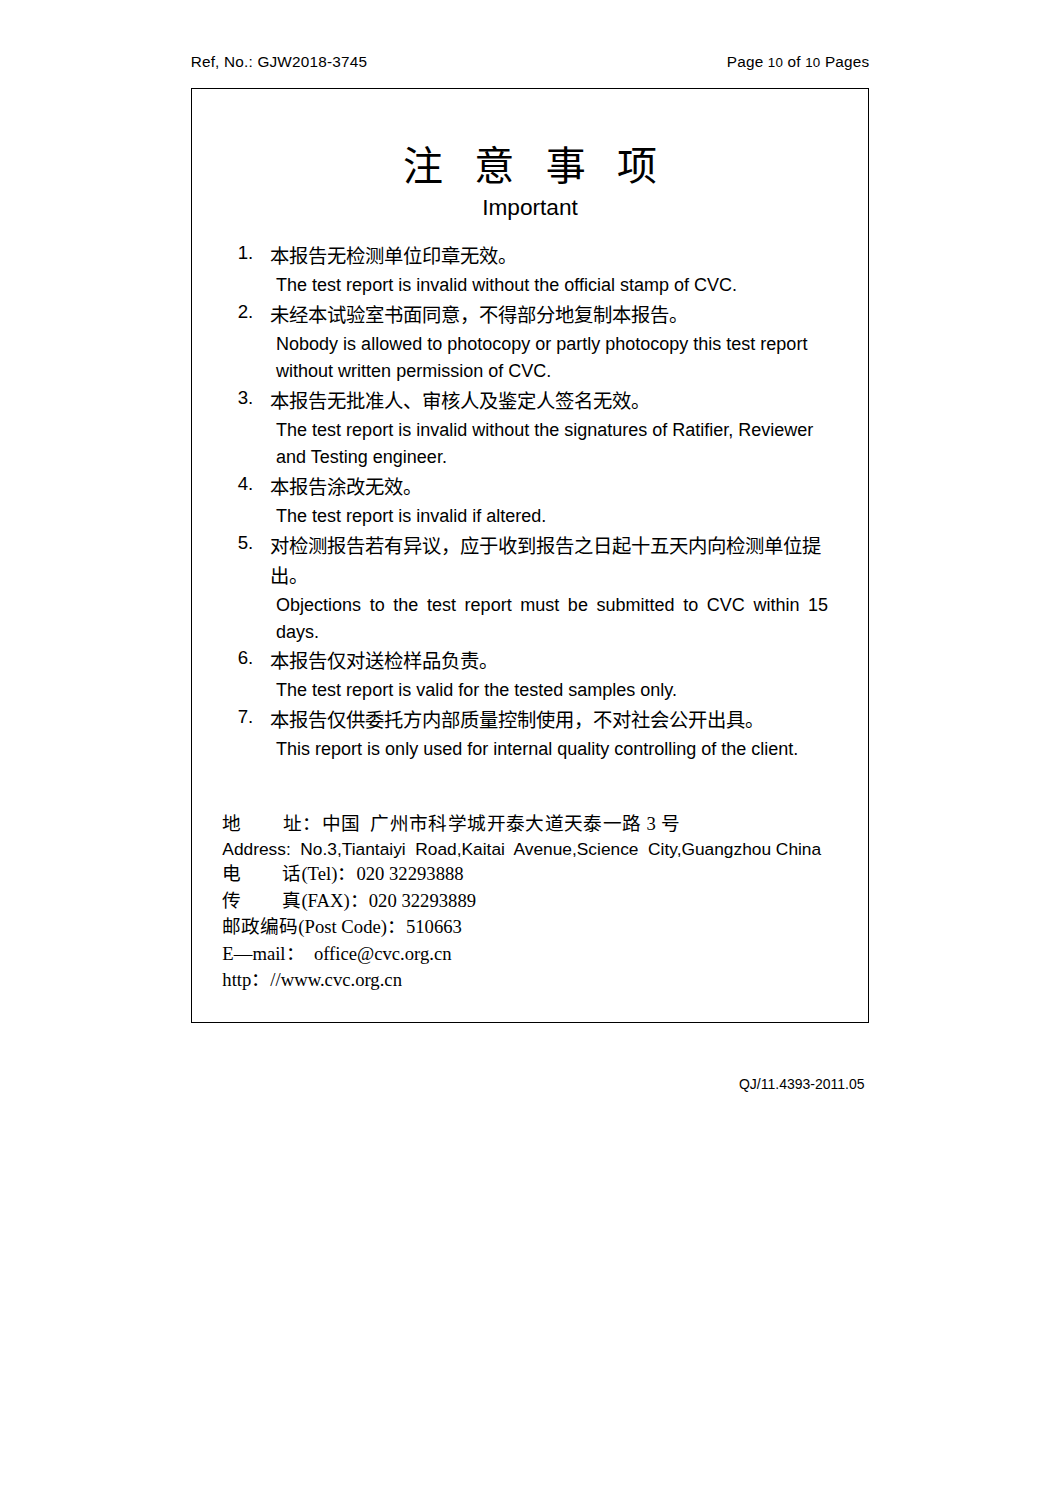Ref, No.: GJW2018-3745
Page 10 of 10 Pages
注 意 事 项
Important
1.
本报告无检测单位印章无效。
The test report is invalid without the official stamp of CVC.
2.
未经本试验室书面同意，不得部分地复制本报告。
Nobody is allowed to photocopy or partly photocopy this test report without written permission of CVC.
3.
本报告无批准人、审核人及鉴定人签名无效。
The test report is invalid without the signatures of Ratifier, Reviewer and Testing engineer.
4.
本报告涂改无效。
The test report is invalid if altered.
5.
对检测报告若有异议，应于收到报告之日起十五天内向检测单位提出。
Objections to the test report must be submitted to CVC within 15 days.
6.
本报告仅对送检样品负责。
The test report is valid for the tested samples only.
7.
本报告仅供委托方内部质量控制使用，不对社会公开出具。
This report is only used for internal quality controlling of the client.
地 址：中国 广州市科学城开泰大道天泰一路 3 号
Address: No.3,Tiantaiyi Road,Kaitai Avenue,Science City,Guangzhou China
电 话(Tel)：020 32293888
传 真(FAX)：020 32293889
邮政编码(Post Code)：510663
E—mail： office@cvc.org.cn
http：//www.cvc.org.cn
QJ/11.4393-2011.05